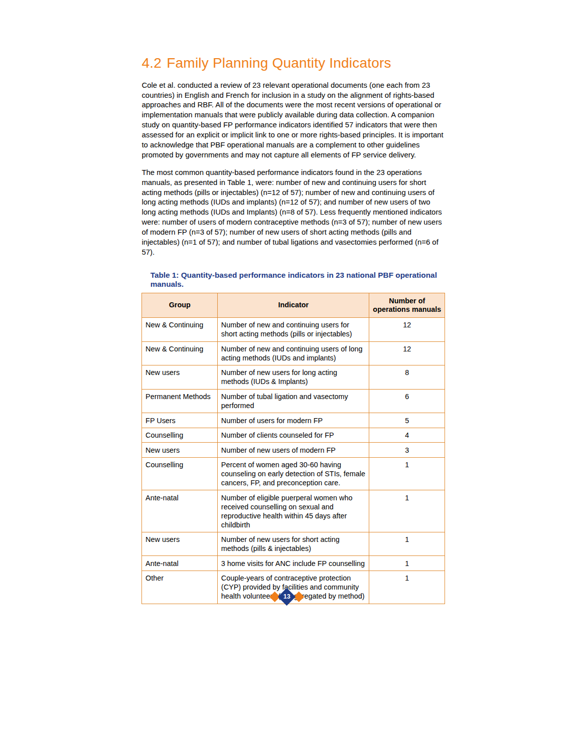4.2 Family Planning Quantity Indicators
Cole et al. conducted a review of 23 relevant operational documents (one each from 23 countries) in English and French for inclusion in a study on the alignment of rights-based approaches and RBF. All of the documents were the most recent versions of operational or implementation manuals that were publicly available during data collection. A companion study on quantity-based FP performance indicators identified 57 indicators that were then assessed for an explicit or implicit link to one or more rights-based principles. It is important to acknowledge that PBF operational manuals are a complement to other guidelines promoted by governments and may not capture all elements of FP service delivery.
The most common quantity-based performance indicators found in the 23 operations manuals, as presented in Table 1, were: number of new and continuing users for short acting methods (pills or injectables) (n=12 of 57); number of new and continuing users of long acting methods (IUDs and implants) (n=12 of 57); and number of new users of two long acting methods (IUDs and Implants) (n=8 of 57). Less frequently mentioned indicators were: number of users of modern contraceptive methods (n=3 of 57); number of new users of modern FP (n=3 of 57); number of new users of short acting methods (pills and injectables) (n=1 of 57); and number of tubal ligations and vasectomies performed (n=6 of 57).
Table 1: Quantity-based performance indicators in 23 national PBF operational manuals.
| Group | Indicator | Number of operations manuals |
| --- | --- | --- |
| New & Continuing | Number of new and continuing users for short acting methods (pills or injectables) | 12 |
| New & Continuing | Number of new and continuing users of long acting methods (IUDs and implants) | 12 |
| New users | Number of new users for long acting methods (IUDs & Implants) | 8 |
| Permanent Methods | Number of tubal ligation and vasectomy performed | 6 |
| FP Users | Number of users for modern FP | 5 |
| Counselling | Number of clients counseled for FP | 4 |
| New users | Number of new users of modern FP | 3 |
| Counselling | Percent of women aged 30-60 having counseling on early detection of STIs, female cancers, FP, and preconception care. | 1 |
| Ante-natal | Number of eligible puerperal women who received counselling on sexual and reproductive health within 45 days after childbirth | 1 |
| New users | Number of new users for short acting methods (pills & injectables) | 1 |
| Ante-natal | 3 home visits for ANC include FP counselling | 1 |
| Other | Couple-years of contraceptive protection (CYP) provided by facilities and community health volunteers (disaggregated by method) | 1 |
13